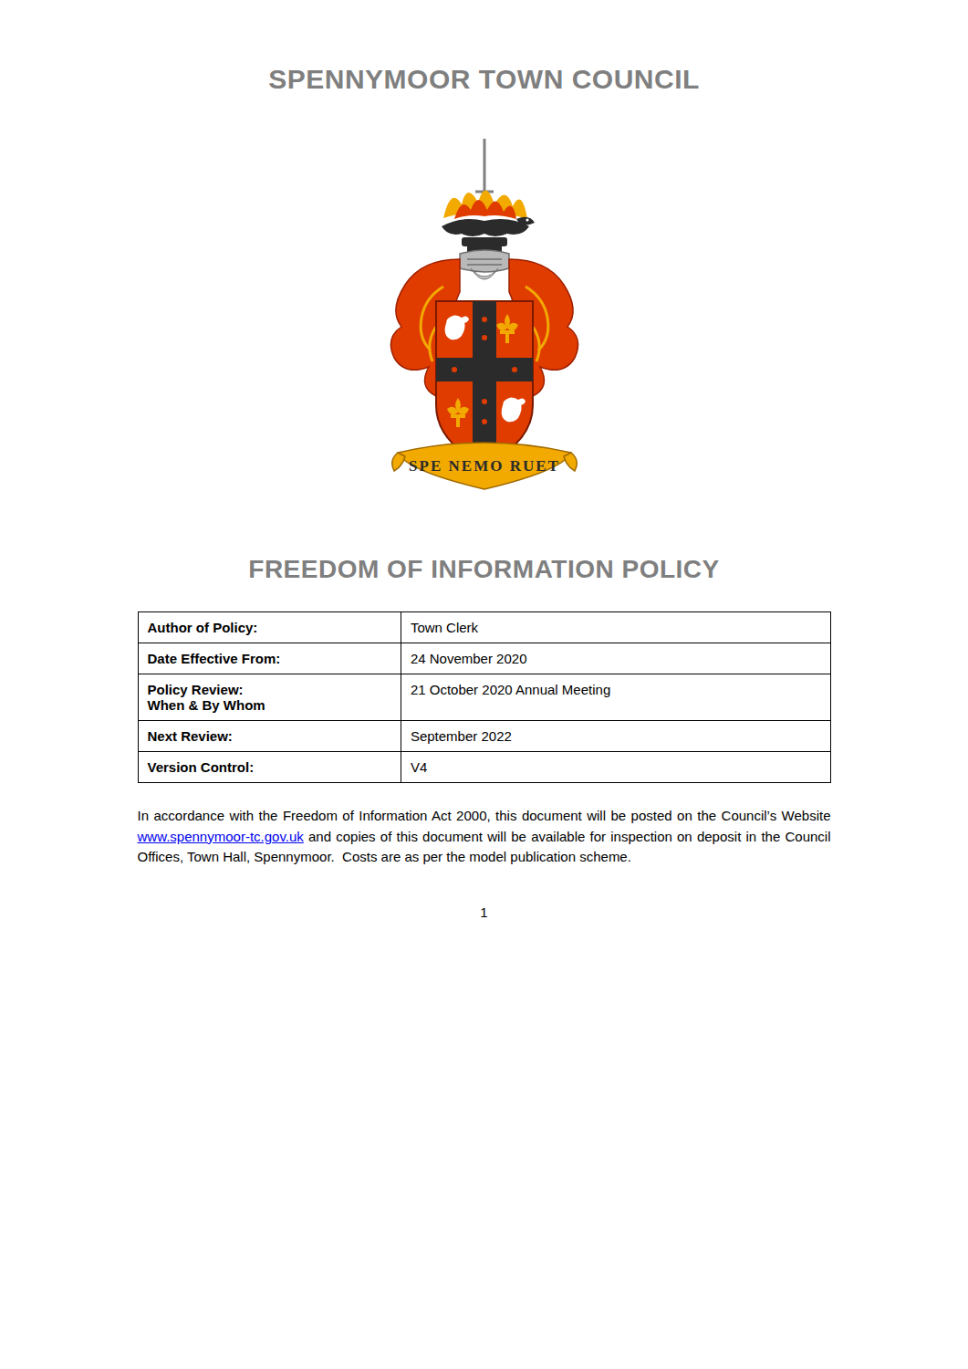SPENNYMOOR TOWN COUNCIL
Spennymoor Town Council coat of arms SPE NEMO RUET
FREEDOM OF INFORMATION POLICY
| Author of Policy: | Town Clerk |
| Date Effective From: | 24 November 2020 |
| Policy Review: When & By Whom | 21 October 2020 Annual Meeting |
| Next Review: | September 2022 |
| Version Control: | V4 |
In accordance with the Freedom of Information Act 2000, this document will be posted on the Council’s Website www.spennymoor-tc.gov.uk and copies of this document will be available for inspection on deposit in the Council Offices, Town Hall, Spennymoor. Costs are as per the model publication scheme.
1